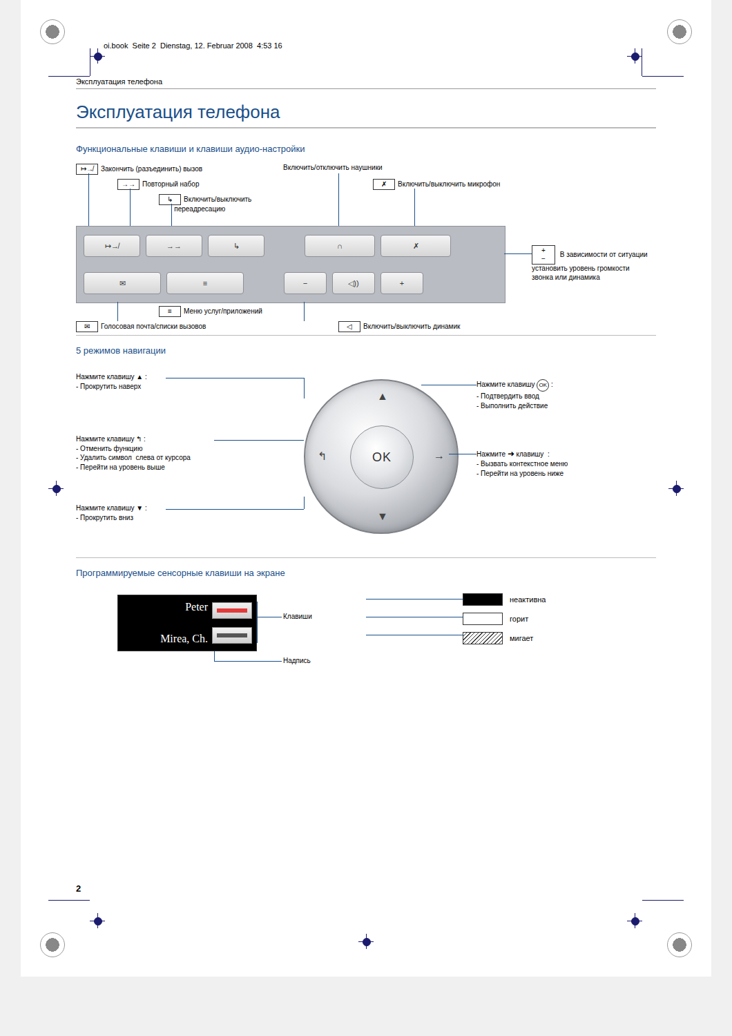oi.book Seite 2 Dienstag, 12. Februar 2008 4:53 16
Эксплуатация телефона
Эксплуатация телефона
Функциональные клавиши и клавиши аудио-настройки
↦↛Закончить (разъединить) вызов
→→Повторный набор
↳Включить/выключить
переадресацию
Включить/отключить наушники
✗Включить/выключить микрофон
↦↛
→→
↳
∩
✗
✉
≡
−
◁))
+
+
− В зависимости от ситуации
установить уровень громкости
звонка или динамика
≡Меню услуг/приложений
✉Голосовая почта/списки вызовов
◁Включить/выключить динамик
5 режимов навигации
▲ ▼ ↰ →
OK
Нажмите клавишу ▲ :
- Прокрутить наверх
Нажмите клавишу ↰ :
- Отменить функцию
- Удалить символ слева от курсора
- Перейти на уровень выше
Нажмите клавишу ▼ :
- Прокрутить вниз
Нажмите клавишу OK :
- Подтвердить ввод
- Выполнить действие
Нажмите ➜ клавишу :
- Вызвать контекстное меню
- Перейти на уровень ниже
Программируемые сенсорные клавиши на экране
Peter
Mirea, Ch.
Клавиши
Надпись
неактивна
горит
мигает
2